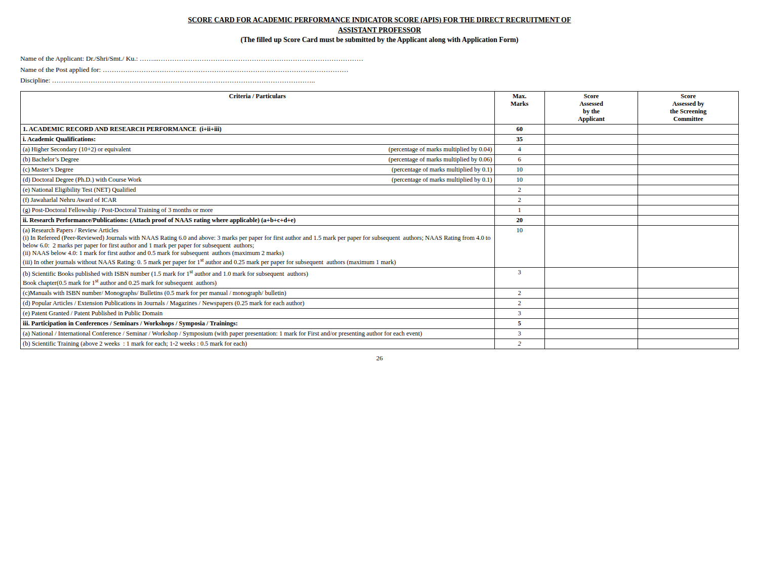SCORE CARD FOR ACADEMIC PERFORMANCE INDICATOR SCORE (APIS) FOR THE DIRECT RECRUITMENT OF
ASSISTANT PROFESSOR
(The filled up Score Card must be submitted by the Applicant along with Application Form)
Name of the Applicant: Dr./Shri/Smt./ Ku.: ……...………………………………………………………………………………
Name of the Post applied for: ………………………………………………………………………………………………
Discipline: ……………………………………………………………………………………………………..
| Criteria / Particulars | Max. Marks | Score Assessed by the Applicant | Score Assessed by the Screening Committee |
| --- | --- | --- | --- |
| 1. ACADEMIC RECORD AND RESEARCH PERFORMANCE (i+ii+iii) | 60 | | |
| i. Academic Qualifications: | 35 | | |
| (a) Higher Secondary (10+2) or equivalent (percentage of marks multiplied by 0.04) | 4 | | |
| (b) Bachelor’s Degree (percentage of marks multiplied by 0.06) | 6 | | |
| (c) Master’s Degree (percentage of marks multiplied by 0.1) | 10 | | |
| (d) Doctoral Degree (Ph.D.) with Course Work (percentage of marks multiplied by 0.1) | 10 | | |
| (e) National Eligibility Test (NET) Qualified | 2 | | |
| (f) Jawaharlal Nehru Award of ICAR | 2 | | |
| (g) Post-Doctoral Fellowship / Post-Doctoral Training of 3 months or more | 1 | | |
| ii. Research Performance/Publications: (Attach proof of NAAS rating where applicable) (a+b+c+d+e) | 20 | | |
| (a) Research Papers / Review Articles (i) In Refereed (Peer-Reviewed) Journals with NAAS Rating 6.0 and above: 3 marks per paper for first author and 1.5 mark per paper for subsequent authors; NAAS Rating from 4.0 to below 6.0: 2 marks per paper for first author and 1 mark per paper for subsequent authors; (ii) NAAS below 4.0: 1 mark for first author and 0.5 mark for subsequent authors (maximum 2 marks) (iii) In other journals without NAAS Rating: 0. 5 mark per paper for 1 st author and 0.25 mark per paper for subsequent authors (maximum 1 mark) | 10 | | |
| (b) Scientific Books published with ISBN number (1.5 mark for 1 st author and 1.0 mark for subsequent authors) Book chapter(0.5 mark for 1 st author and 0.25 mark for subsequent authors) | 3 | | |
| (c)Manuals with ISBN number/ Monographs/ Bulletins (0.5 mark for per manual / monograph/ bulletin) | 2 | | |
| (d) Popular Articles / Extension Publications in Journals / Magazines / Newspapers (0.25 mark for each author) | 2 | | |
| (e) Patent Granted / Patent Published in Public Domain | 3 | | |
| iii. Participation in Conferences / Seminars / Workshops / Symposia / Trainings: | 5 | | |
| (a) National / International Conference / Seminar / Workshop / Symposium (with paper presentation: 1 mark for First and/or presenting author for each event) | 3 | | |
| (b) Scientific Training (above 2 weeks : 1 mark for each; 1-2 weeks : 0.5 mark for each) | 2 | | |
26